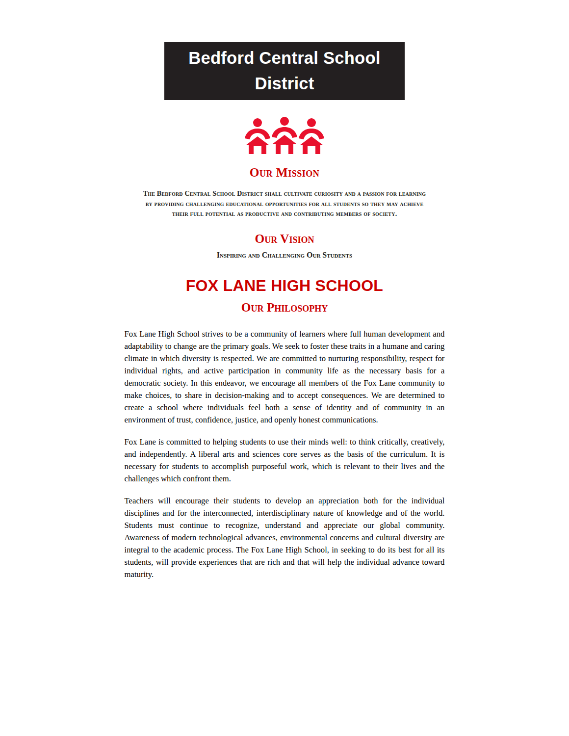Bedford Central School District
Our Mission
The Bedford Central School District shall cultivate curiosity and a passion for learning by providing challenging educational opportunities for all students so they may achieve their full potential as productive and contributing members of society.
Our Vision
Inspiring and Challenging Our Students
FOX LANE HIGH SCHOOL
Our Philosophy
Fox Lane High School strives to be a community of learners where full human development and adaptability to change are the primary goals. We seek to foster these traits in a humane and caring climate in which diversity is respected. We are committed to nurturing responsibility, respect for individual rights, and active participation in community life as the necessary basis for a democratic society. In this endeavor, we encourage all members of the Fox Lane community to make choices, to share in decision-making and to accept consequences. We are determined to create a school where individuals feel both a sense of identity and of community in an environment of trust, confidence, justice, and openly honest communications.
Fox Lane is committed to helping students to use their minds well: to think critically, creatively, and independently. A liberal arts and sciences core serves as the basis of the curriculum. It is necessary for students to accomplish purposeful work, which is relevant to their lives and the challenges which confront them.
Teachers will encourage their students to develop an appreciation both for the individual disciplines and for the interconnected, interdisciplinary nature of knowledge and of the world. Students must continue to recognize, understand and appreciate our global community. Awareness of modern technological advances, environmental concerns and cultural diversity are integral to the academic process. The Fox Lane High School, in seeking to do its best for all its students, will provide experiences that are rich and that will help the individual advance toward maturity.